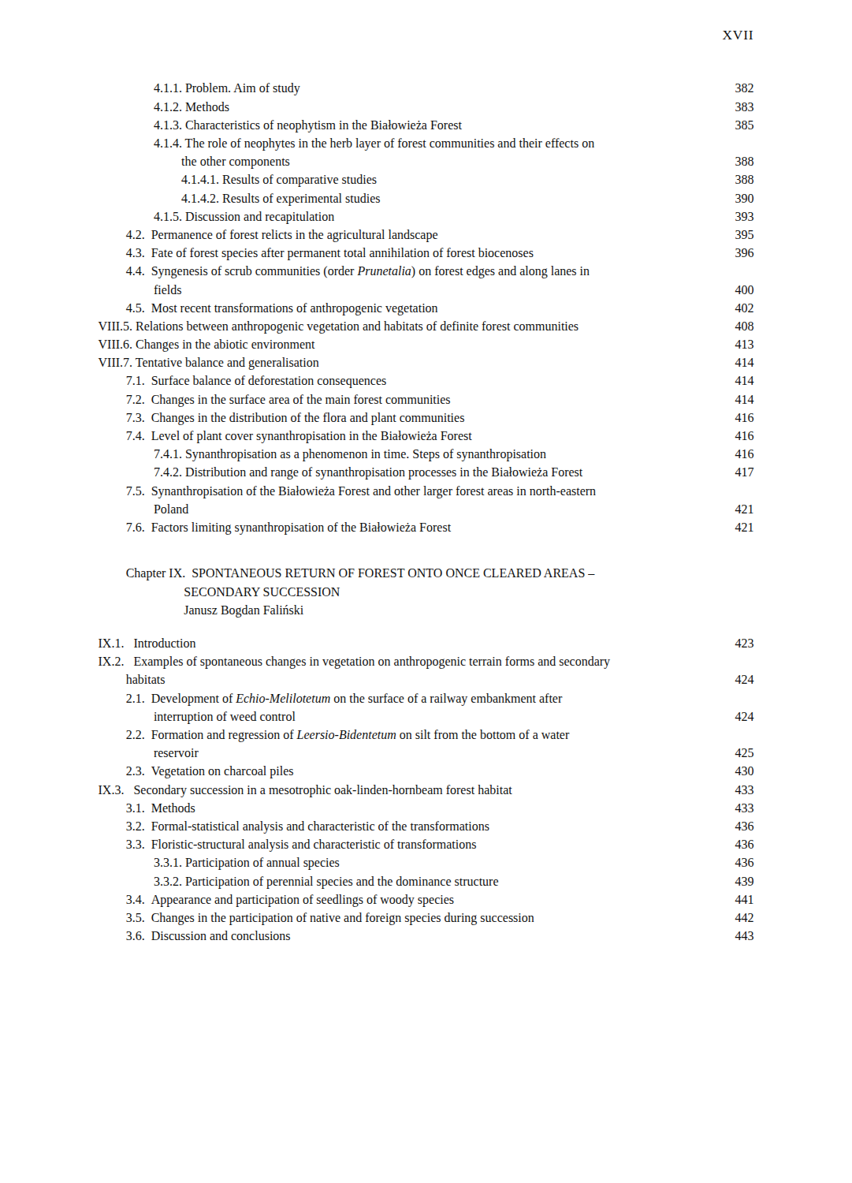XVII
4.1.1. Problem. Aim of study 382
4.1.2. Methods 383
4.1.3. Characteristics of neophytism in the Białowieża Forest 385
4.1.4. The role of neophytes in the herb layer of forest communities and their effects on
the other components 388
4.1.4.1. Results of comparative studies 388
4.1.4.2. Results of experimental studies 390
4.1.5. Discussion and recapitulation 393
4.2. Permanence of forest relicts in the agricultural landscape 395
4.3. Fate of forest species after permanent total annihilation of forest biocenoses 396
4.4. Syngenesis of scrub communities (order Prunetalia) on forest edges and along lanes in
fields 400
4.5. Most recent transformations of anthropogenic vegetation 402
VIII.5. Relations between anthropogenic vegetation and habitats of definite forest communities 408
VIII.6. Changes in the abiotic environment 413
VIII.7. Tentative balance and generalisation 414
7.1. Surface balance of deforestation consequences 414
7.2. Changes in the surface area of the main forest communities 414
7.3. Changes in the distribution of the flora and plant communities 416
7.4. Level of plant cover synanthropisation in the Białowieża Forest 416
7.4.1. Synanthropisation as a phenomenon in time. Steps of synanthropisation 416
7.4.2. Distribution and range of synanthropisation processes in the Białowieża Forest 417
7.5. Synanthropisation of the Białowieża Forest and other larger forest areas in north-eastern
Poland 421
7.6. Factors limiting synanthropisation of the Białowieża Forest 421
Chapter IX. SPONTANEOUS RETURN OF FOREST ONTO ONCE CLEARED AREAS – SECONDARY SUCCESSION Janusz Bogdan Faliński
IX.1. Introduction 423
IX.2. Examples of spontaneous changes in vegetation on anthropogenic terrain forms and secondary
habitats 424
2.1. Development of Echio-Melilotetum on the surface of a railway embankment after
interruption of weed control 424
2.2. Formation and regression of Leersio-Bidentetum on silt from the bottom of a water
reservoir 425
2.3. Vegetation on charcoal piles 430
IX.3. Secondary succession in a mesotrophic oak-linden-hornbeam forest habitat 433
3.1. Methods 433
3.2. Formal-statistical analysis and characteristic of the transformations 436
3.3. Floristic-structural analysis and characteristic of transformations 436
3.3.1. Participation of annual species 436
3.3.2. Participation of perennial species and the dominance structure 439
3.4. Appearance and participation of seedlings of woody species 441
3.5. Changes in the participation of native and foreign species during succession 442
3.6. Discussion and conclusions 443